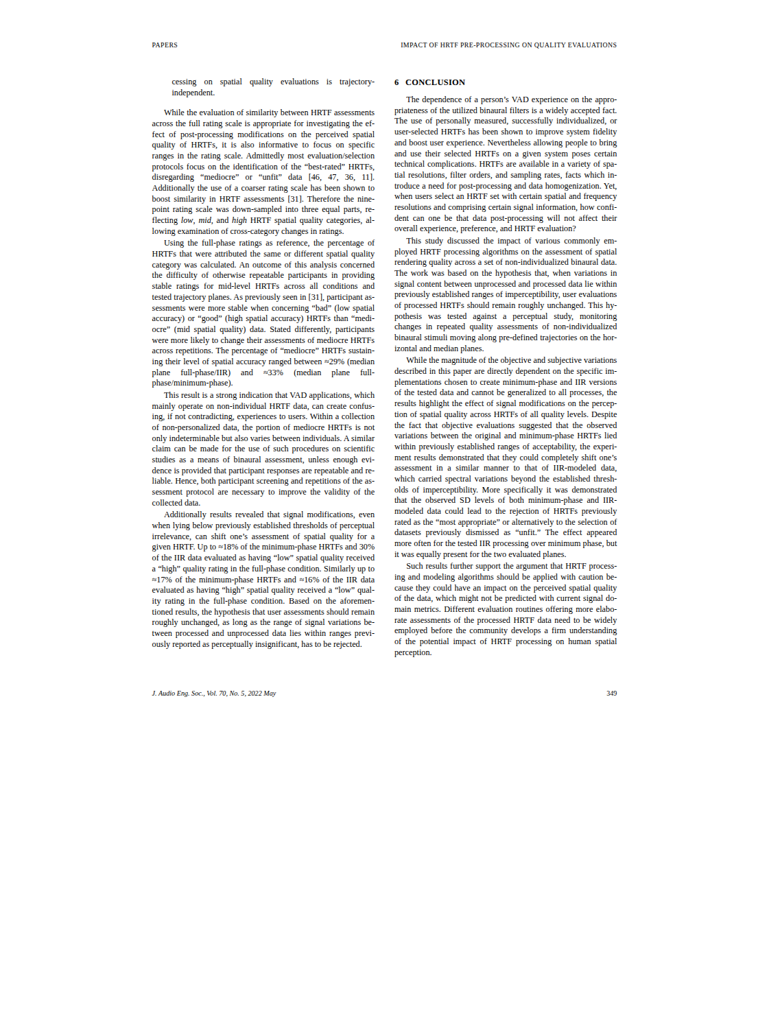PAPERS
IMPACT OF HRTF PRE-PROCESSING ON QUALITY EVALUATIONS
cessing on spatial quality evaluations is trajectory-independent.
While the evaluation of similarity between HRTF assessments across the full rating scale is appropriate for investigating the effect of post-processing modifications on the perceived spatial quality of HRTFs, it is also informative to focus on specific ranges in the rating scale. Admittedly most evaluation/selection protocols focus on the identification of the “best-rated” HRTFs, disregarding “mediocre” or “unfit” data [46, 47, 36, 11]. Additionally the use of a coarser rating scale has been shown to boost similarity in HRTF assessments [31]. Therefore the nine-point rating scale was down-sampled into three equal parts, reflecting low, mid, and high HRTF spatial quality categories, allowing examination of cross-category changes in ratings.
Using the full-phase ratings as reference, the percentage of HRTFs that were attributed the same or different spatial quality category was calculated. An outcome of this analysis concerned the difficulty of otherwise repeatable participants in providing stable ratings for mid-level HRTFs across all conditions and tested trajectory planes. As previously seen in [31], participant assessments were more stable when concerning “bad” (low spatial accuracy) or “good” (high spatial accuracy) HRTFs than “mediocre” (mid spatial quality) data. Stated differently, participants were more likely to change their assessments of mediocre HRTFs across repetitions. The percentage of “mediocre” HRTFs sustaining their level of spatial accuracy ranged between ≈29% (median plane full-phase/IIR) and ≈33% (median plane full-phase/minimum-phase).
This result is a strong indication that VAD applications, which mainly operate on non-individual HRTF data, can create confusing, if not contradicting, experiences to users. Within a collection of non-personalized data, the portion of mediocre HRTFs is not only indeterminable but also varies between individuals. A similar claim can be made for the use of such procedures on scientific studies as a means of binaural assessment, unless enough evidence is provided that participant responses are repeatable and reliable. Hence, both participant screening and repetitions of the assessment protocol are necessary to improve the validity of the collected data.
Additionally results revealed that signal modifications, even when lying below previously established thresholds of perceptual irrelevance, can shift one’s assessment of spatial quality for a given HRTF. Up to ≈18% of the minimum-phase HRTFs and 30% of the IIR data evaluated as having “low” spatial quality received a “high” quality rating in the full-phase condition. Similarly up to ≈17% of the minimum-phase HRTFs and ≈16% of the IIR data evaluated as having “high” spatial quality received a “low” quality rating in the full-phase condition. Based on the aforementioned results, the hypothesis that user assessments should remain roughly unchanged, as long as the range of signal variations between processed and unprocessed data lies within ranges previously reported as perceptually insignificant, has to be rejected.
6 CONCLUSION
The dependence of a person’s VAD experience on the appropriateness of the utilized binaural filters is a widely accepted fact. The use of personally measured, successfully individualized, or user-selected HRTFs has been shown to improve system fidelity and boost user experience. Nevertheless allowing people to bring and use their selected HRTFs on a given system poses certain technical complications. HRTFs are available in a variety of spatial resolutions, filter orders, and sampling rates, facts which introduce a need for post-processing and data homogenization. Yet, when users select an HRTF set with certain spatial and frequency resolutions and comprising certain signal information, how confident can one be that data post-processing will not affect their overall experience, preference, and HRTF evaluation?
This study discussed the impact of various commonly employed HRTF processing algorithms on the assessment of spatial rendering quality across a set of non-individualized binaural data. The work was based on the hypothesis that, when variations in signal content between unprocessed and processed data lie within previously established ranges of imperceptibility, user evaluations of processed HRTFs should remain roughly unchanged. This hypothesis was tested against a perceptual study, monitoring changes in repeated quality assessments of non-individualized binaural stimuli moving along pre-defined trajectories on the horizontal and median planes.
While the magnitude of the objective and subjective variations described in this paper are directly dependent on the specific implementations chosen to create minimum-phase and IIR versions of the tested data and cannot be generalized to all processes, the results highlight the effect of signal modifications on the perception of spatial quality across HRTFs of all quality levels. Despite the fact that objective evaluations suggested that the observed variations between the original and minimum-phase HRTFs lied within previously established ranges of acceptability, the experiment results demonstrated that they could completely shift one’s assessment in a similar manner to that of IIR-modeled data, which carried spectral variations beyond the established thresholds of imperceptibility. More specifically it was demonstrated that the observed SD levels of both minimum-phase and IIR-modeled data could lead to the rejection of HRTFs previously rated as the “most appropriate” or alternatively to the selection of datasets previously dismissed as “unfit.” The effect appeared more often for the tested IIR processing over minimum phase, but it was equally present for the two evaluated planes.
Such results further support the argument that HRTF processing and modeling algorithms should be applied with caution because they could have an impact on the perceived spatial quality of the data, which might not be predicted with current signal domain metrics. Different evaluation routines offering more elaborate assessments of the processed HRTF data need to be widely employed before the community develops a firm understanding of the potential impact of HRTF processing on human spatial perception.
J. Audio Eng. Soc., Vol. 70, No. 5, 2022 May
349